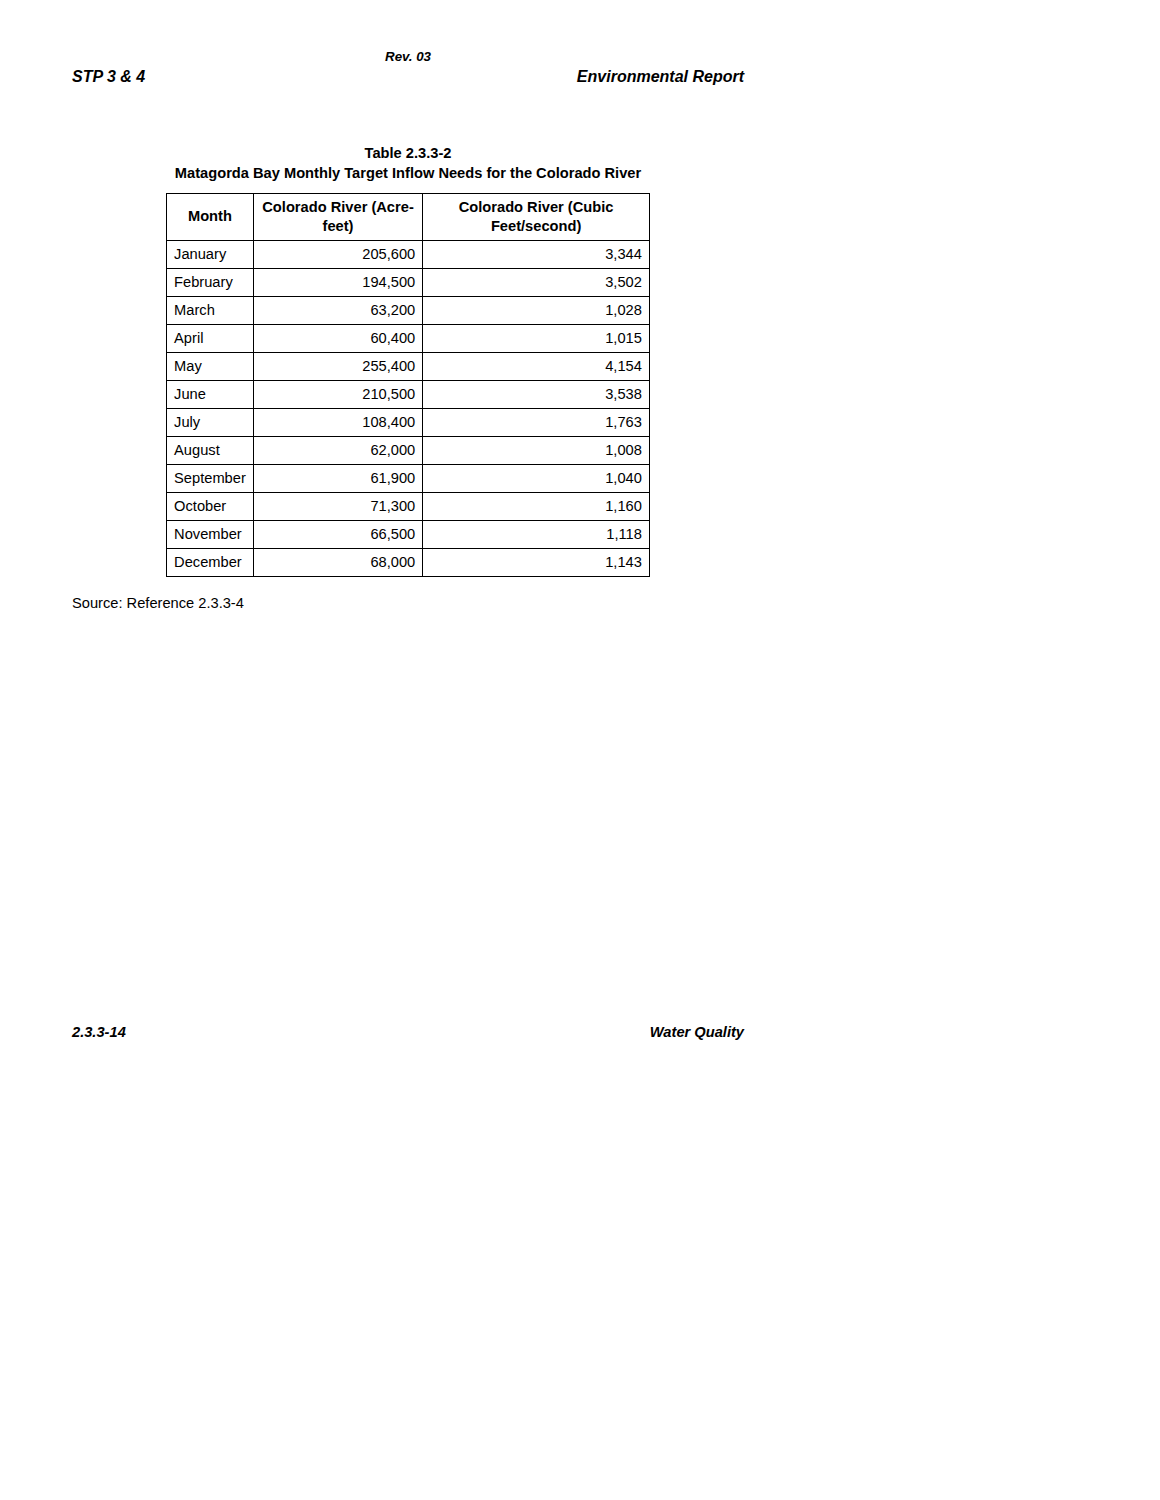Rev. 03
STP 3 & 4 Environmental Report
Table 2.3.3-2
Matagorda Bay Monthly Target Inflow Needs for the Colorado River
| Month | Colorado River (Acre-feet) | Colorado River (Cubic Feet/second) |
| --- | --- | --- |
| January | 205,600 | 3,344 |
| February | 194,500 | 3,502 |
| March | 63,200 | 1,028 |
| April | 60,400 | 1,015 |
| May | 255,400 | 4,154 |
| June | 210,500 | 3,538 |
| July | 108,400 | 1,763 |
| August | 62,000 | 1,008 |
| September | 61,900 | 1,040 |
| October | 71,300 | 1,160 |
| November | 66,500 | 1,118 |
| December | 68,000 | 1,143 |
Source: Reference 2.3.3-4
2.3.3-14 Water Quality